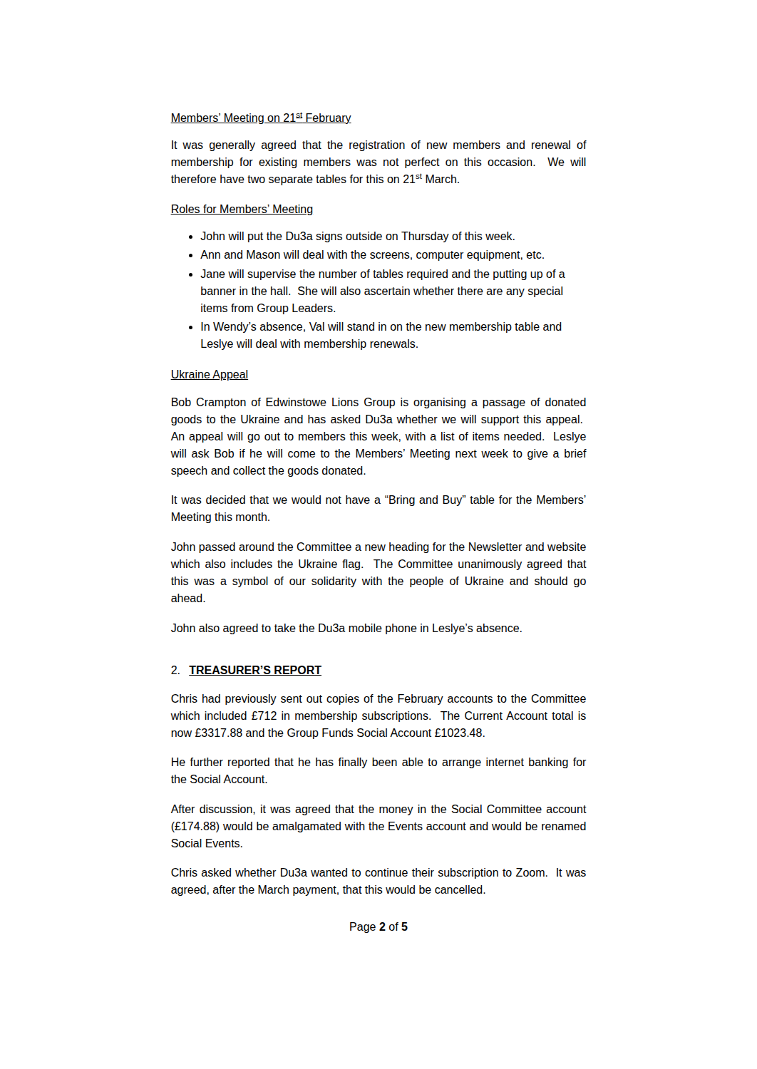Members’ Meeting on 21st February
It was generally agreed that the registration of new members and renewal of membership for existing members was not perfect on this occasion. We will therefore have two separate tables for this on 21st March.
Roles for Members’ Meeting
John will put the Du3a signs outside on Thursday of this week.
Ann and Mason will deal with the screens, computer equipment, etc.
Jane will supervise the number of tables required and the putting up of a banner in the hall. She will also ascertain whether there are any special items from Group Leaders.
In Wendy’s absence, Val will stand in on the new membership table and Leslye will deal with membership renewals.
Ukraine Appeal
Bob Crampton of Edwinstowe Lions Group is organising a passage of donated goods to the Ukraine and has asked Du3a whether we will support this appeal. An appeal will go out to members this week, with a list of items needed. Leslye will ask Bob if he will come to the Members’ Meeting next week to give a brief speech and collect the goods donated.
It was decided that we would not have a “Bring and Buy” table for the Members’ Meeting this month.
John passed around the Committee a new heading for the Newsletter and website which also includes the Ukraine flag. The Committee unanimously agreed that this was a symbol of our solidarity with the people of Ukraine and should go ahead.
John also agreed to take the Du3a mobile phone in Leslye’s absence.
2. TREASURER’S REPORT
Chris had previously sent out copies of the February accounts to the Committee which included £712 in membership subscriptions. The Current Account total is now £3317.88 and the Group Funds Social Account £1023.48.
He further reported that he has finally been able to arrange internet banking for the Social Account.
After discussion, it was agreed that the money in the Social Committee account (£174.88) would be amalgamated with the Events account and would be renamed Social Events.
Chris asked whether Du3a wanted to continue their subscription to Zoom. It was agreed, after the March payment, that this would be cancelled.
Page 2 of 5